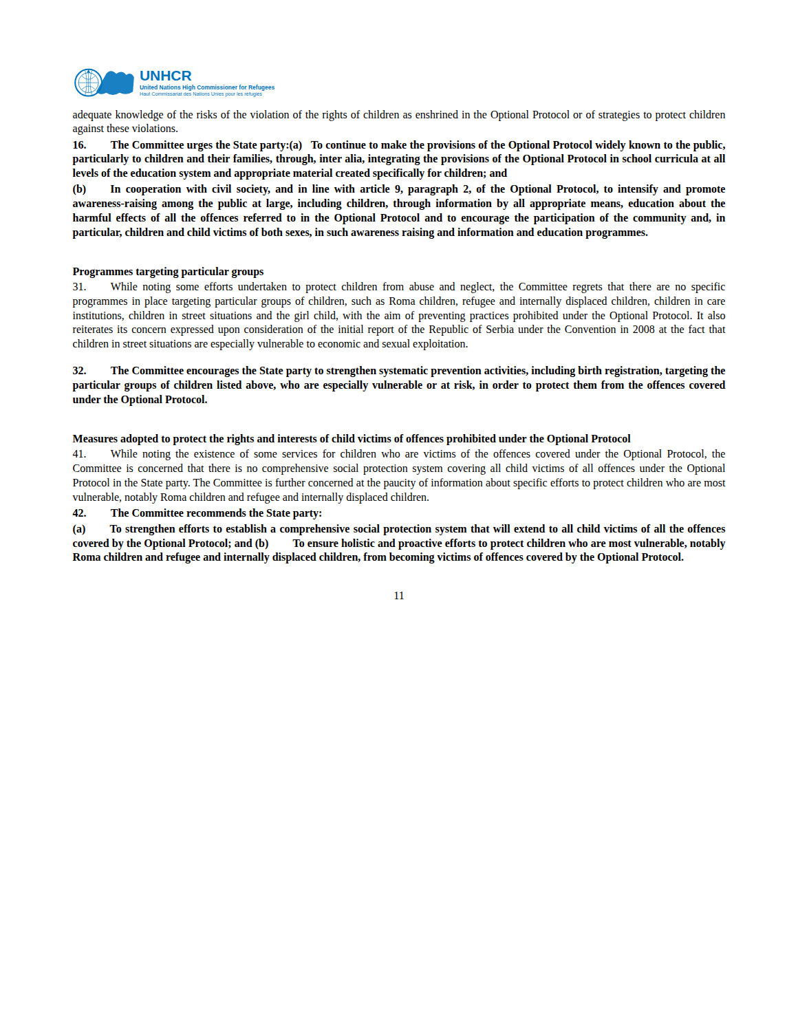UNHCR United Nations High Commissioner for Refugees Haut Commissariat des Nations Unies pour les réfugiés
adequate knowledge of the risks of the violation of the rights of children as enshrined in the Optional Protocol or of strategies to protect children against these violations.
16. The Committee urges the State party:(a) To continue to make the provisions of the Optional Protocol widely known to the public, particularly to children and their families, through, inter alia, integrating the provisions of the Optional Protocol in school curricula at all levels of the education system and appropriate material created specifically for children; and
(b) In cooperation with civil society, and in line with article 9, paragraph 2, of the Optional Protocol, to intensify and promote awareness-raising among the public at large, including children, through information by all appropriate means, education about the harmful effects of all the offences referred to in the Optional Protocol and to encourage the participation of the community and, in particular, children and child victims of both sexes, in such awareness raising and information and education programmes.
Programmes targeting particular groups
31. While noting some efforts undertaken to protect children from abuse and neglect, the Committee regrets that there are no specific programmes in place targeting particular groups of children, such as Roma children, refugee and internally displaced children, children in care institutions, children in street situations and the girl child, with the aim of preventing practices prohibited under the Optional Protocol. It also reiterates its concern expressed upon consideration of the initial report of the Republic of Serbia under the Convention in 2008 at the fact that children in street situations are especially vulnerable to economic and sexual exploitation.
32. The Committee encourages the State party to strengthen systematic prevention activities, including birth registration, targeting the particular groups of children listed above, who are especially vulnerable or at risk, in order to protect them from the offences covered under the Optional Protocol.
Measures adopted to protect the rights and interests of child victims of offences prohibited under the Optional Protocol
41. While noting the existence of some services for children who are victims of the offences covered under the Optional Protocol, the Committee is concerned that there is no comprehensive social protection system covering all child victims of all offences under the Optional Protocol in the State party. The Committee is further concerned at the paucity of information about specific efforts to protect children who are most vulnerable, notably Roma children and refugee and internally displaced children.
42. The Committee recommends the State party:
(a) To strengthen efforts to establish a comprehensive social protection system that will extend to all child victims of all the offences covered by the Optional Protocol; and (b) To ensure holistic and proactive efforts to protect children who are most vulnerable, notably Roma children and refugee and internally displaced children, from becoming victims of offences covered by the Optional Protocol.
11